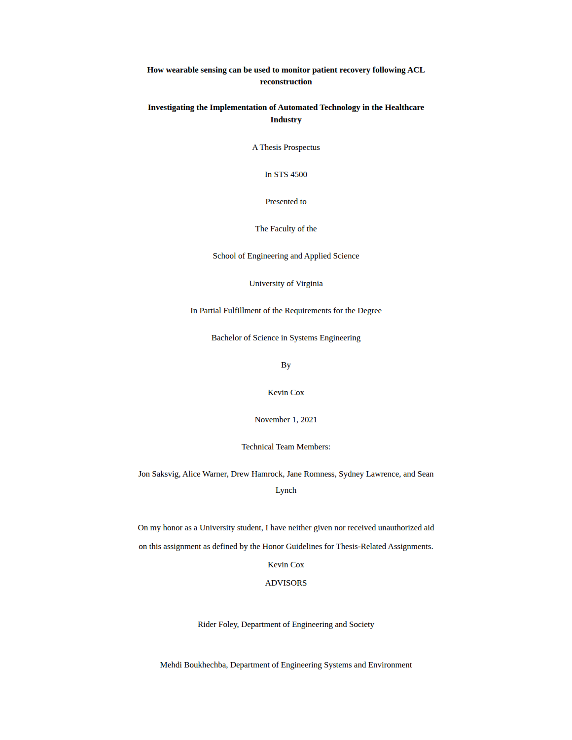How wearable sensing can be used to monitor patient recovery following ACL reconstruction
Investigating the Implementation of Automated Technology in the Healthcare Industry
A Thesis Prospectus
In STS 4500
Presented to
The Faculty of the
School of Engineering and Applied Science
University of Virginia
In Partial Fulfillment of the Requirements for the Degree
Bachelor of Science in Systems Engineering
By
Kevin Cox
November 1, 2021
Technical Team Members:
Jon Saksvig, Alice Warner, Drew Hamrock, Jane Romness, Sydney Lawrence, and Sean Lynch
On my honor as a University student, I have neither given nor received unauthorized aid
on this assignment as defined by the Honor Guidelines for Thesis-Related Assignments.
Kevin Cox
ADVISORS
Rider Foley, Department of Engineering and Society
Mehdi Boukhechba, Department of Engineering Systems and Environment